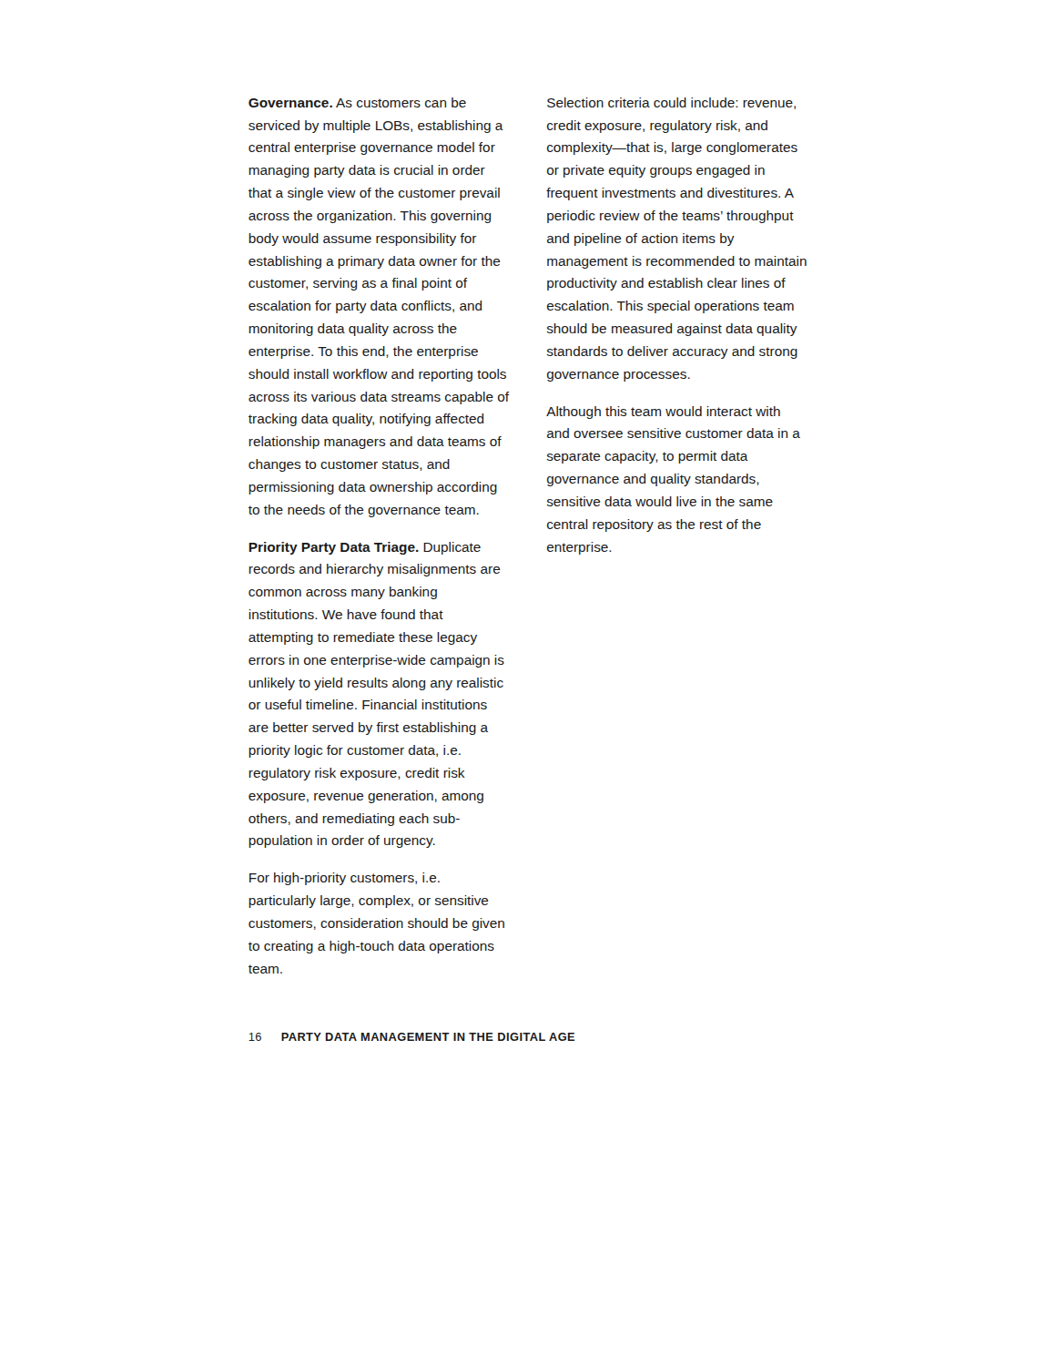Governance. As customers can be serviced by multiple LOBs, establishing a central enterprise governance model for managing party data is crucial in order that a single view of the customer prevail across the organization. This governing body would assume responsibility for establishing a primary data owner for the customer, serving as a final point of escalation for party data conflicts, and monitoring data quality across the enterprise. To this end, the enterprise should install workflow and reporting tools across its various data streams capable of tracking data quality, notifying affected relationship managers and data teams of changes to customer status, and permissioning data ownership according to the needs of the governance team.
Priority Party Data Triage. Duplicate records and hierarchy misalignments are common across many banking institutions. We have found that attempting to remediate these legacy errors in one enterprise-wide campaign is unlikely to yield results along any realistic or useful timeline. Financial institutions are better served by first establishing a priority logic for customer data, i.e. regulatory risk exposure, credit risk exposure, revenue generation, among others, and remediating each sub-population in order of urgency.
For high-priority customers, i.e. particularly large, complex, or sensitive customers, consideration should be given to creating a high-touch data operations team.
Selection criteria could include: revenue, credit exposure, regulatory risk, and complexity—that is, large conglomerates or private equity groups engaged in frequent investments and divestitures. A periodic review of the teams’ throughput and pipeline of action items by management is recommended to maintain productivity and establish clear lines of escalation. This special operations team should be measured against data quality standards to deliver accuracy and strong governance processes.
Although this team would interact with and oversee sensitive customer data in a separate capacity, to permit data governance and quality standards, sensitive data would live in the same central repository as the rest of the enterprise.
16 Party Data Management in the Digital Age